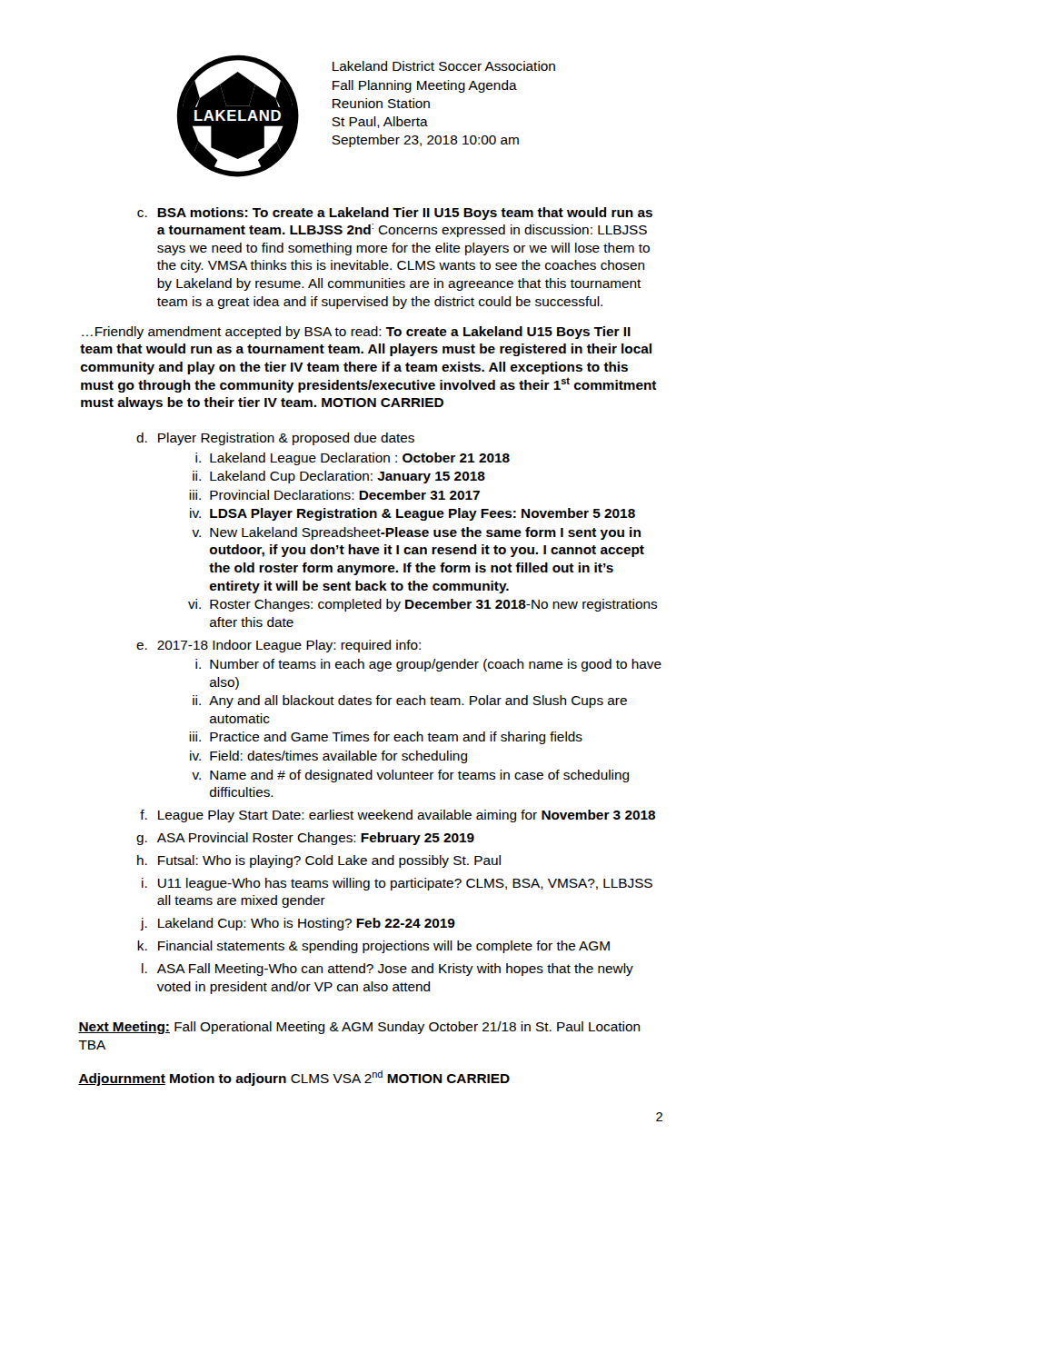LAKELAND
Lakeland District Soccer Association
Fall Planning Meeting Agenda
Reunion Station
St Paul, Alberta
September 23, 2018 10:00 am
BSA motions: To create a Lakeland Tier II U15 Boys team that would run as a tournament team. LLBJSS 2nd: Concerns expressed in discussion: LLBJSS says we need to find something more for the elite players or we will lose them to the city. VMSA thinks this is inevitable. CLMS wants to see the coaches chosen by Lakeland by resume. All communities are in agreeance that this tournament team is a great idea and if supervised by the district could be successful.
…Friendly amendment accepted by BSA to read: To create a Lakeland U15 Boys Tier II team that would run as a tournament team. All players must be registered in their local community and play on the tier IV team there if a team exists. All exceptions to this must go through the community presidents/executive involved as their 1st commitment must always be to their tier IV team. MOTION CARRIED
Player Registration & proposed due dates
Lakeland League Declaration : October 21 2018
Lakeland Cup Declaration: January 15 2018
Provincial Declarations: December 31 2017
LDSA Player Registration & League Play Fees: November 5 2018
New Lakeland Spreadsheet-Please use the same form I sent you in outdoor, if you don’t have it I can resend it to you. I cannot accept the old roster form anymore. If the form is not filled out in it’s entirety it will be sent back to the community.
Roster Changes: completed by December 31 2018-No new registrations after this date
2017-18 Indoor League Play: required info:
Number of teams in each age group/gender (coach name is good to have also)
Any and all blackout dates for each team. Polar and Slush Cups are automatic
Practice and Game Times for each team and if sharing fields
Field: dates/times available for scheduling
Name and # of designated volunteer for teams in case of scheduling difficulties.
League Play Start Date: earliest weekend available aiming for November 3 2018
ASA Provincial Roster Changes: February 25 2019
Futsal: Who is playing? Cold Lake and possibly St. Paul
U11 league-Who has teams willing to participate? CLMS, BSA, VMSA?, LLBJSS all teams are mixed gender
Lakeland Cup: Who is Hosting? Feb 22-24 2019
Financial statements & spending projections will be complete for the AGM
ASA Fall Meeting-Who can attend? Jose and Kristy with hopes that the newly voted in president and/or VP can also attend
Next Meeting: Fall Operational Meeting & AGM Sunday October 21/18 in St. Paul Location TBA
Adjournment Motion to adjourn CLMS VSA 2nd MOTION CARRIED
2